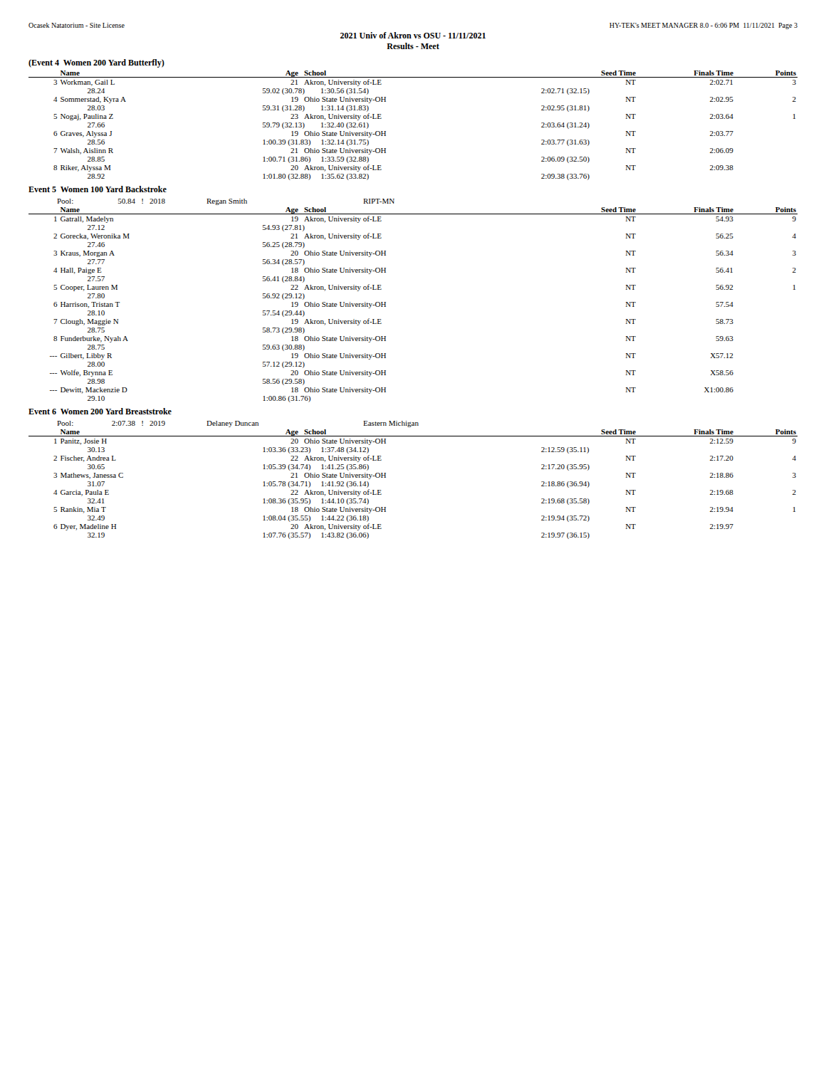Ocasek Natatorium - Site License
HY-TEK's MEET MANAGER 8.0 - 6:06 PM 11/11/2021 Page 3
2021 Univ of Akron vs OSU - 11/11/2021
Results - Meet
(Event 4 Women 200 Yard Butterfly)
| | Name | Age | School | Seed Time | Finals Time | Points |
| --- | --- | --- | --- | --- | --- | --- |
| 3 | Workman, Gail L | 21 | Akron, University of-LE | NT | 2:02.71 | 3 |
| | 28.24 | 59.02 (30.78) 1:30.56 (31.54) | 2:02.71 (32.15) |
| 4 | Sommerstad, Kyra A | 19 | Ohio State University-OH | NT | 2:02.95 | 2 |
| | 28.03 | 59.31 (31.28) 1:31.14 (31.83) | 2:02.95 (31.81) |
| 5 | Nogaj, Paulina Z | 23 | Akron, University of-LE | NT | 2:03.64 | 1 |
| | 27.66 | 59.79 (32.13) 1:32.40 (32.61) | 2:03.64 (31.24) |
| 6 | Graves, Alyssa J | 19 | Ohio State University-OH | NT | 2:03.77 | |
| | 28.56 | 1:00.39 (31.83) 1:32.14 (31.75) | 2:03.77 (31.63) |
| 7 | Walsh, Aislinn R | 21 | Ohio State University-OH | NT | 2:06.09 | |
| | 28.85 | 1:00.71 (31.86) 1:33.59 (32.88) | 2:06.09 (32.50) |
| 8 | Riker, Alyssa M | 20 | Akron, University of-LE | NT | 2:09.38 | |
| | 28.92 | 1:01.80 (32.88) 1:35.62 (33.82) | 2:09.38 (33.76) |
Event 5 Women 100 Yard Backstroke
Pool: 50.84!2018 Regan Smith RIPT-MN
| | Name | Age | School | Seed Time | Finals Time | Points |
| --- | --- | --- | --- | --- | --- | --- |
| 1 | Gatrall, Madelyn | 19 | Akron, University of-LE | NT | 54.93 | 9 |
| | 27.12 | 54.93 (27.81) |
| 2 | Gorecka, Weronika M | 21 | Akron, University of-LE | NT | 56.25 | 4 |
| | 27.46 | 56.25 (28.79) |
| 3 | Kraus, Morgan A | 20 | Ohio State University-OH | NT | 56.34 | 3 |
| | 27.77 | 56.34 (28.57) |
| 4 | Hall, Paige E | 18 | Ohio State University-OH | NT | 56.41 | 2 |
| | 27.57 | 56.41 (28.84) |
| 5 | Cooper, Lauren M | 22 | Akron, University of-LE | NT | 56.92 | 1 |
| | 27.80 | 56.92 (29.12) |
| 6 | Harrison, Tristan T | 19 | Ohio State University-OH | NT | 57.54 | |
| | 28.10 | 57.54 (29.44) |
| 7 | Clough, Maggie N | 19 | Akron, University of-LE | NT | 58.73 | |
| | 28.75 | 58.73 (29.98) |
| 8 | Funderburke, Nyah A | 18 | Ohio State University-OH | NT | 59.63 | |
| | 28.75 | 59.63 (30.88) |
| --- | Gilbert, Libby R | 19 | Ohio State University-OH | NT | X57.12 | |
| | 28.00 | 57.12 (29.12) |
| --- | Wolfe, Brynna E | 20 | Ohio State University-OH | NT | X58.56 | |
| | 28.98 | 58.56 (29.58) |
| --- | Dewitt, Mackenzie D | 18 | Ohio State University-OH | NT | X1:00.86 | |
| | 29.10 | 1:00.86 (31.76) |
Event 6 Women 200 Yard Breaststroke
Pool: 2:07.38!2019 Delaney Duncan Eastern Michigan
| | Name | Age | School | Seed Time | Finals Time | Points |
| --- | --- | --- | --- | --- | --- | --- |
| 1 | Panitz, Josie H | 20 | Ohio State University-OH | NT | 2:12.59 | 9 |
| | 30.13 | 1:03.36 (33.23) 1:37.48 (34.12) | 2:12.59 (35.11) |
| 2 | Fischer, Andrea L | 22 | Akron, University of-LE | NT | 2:17.20 | 4 |
| | 30.65 | 1:05.39 (34.74) 1:41.25 (35.86) | 2:17.20 (35.95) |
| 3 | Mathews, Janessa C | 21 | Ohio State University-OH | NT | 2:18.86 | 3 |
| | 31.07 | 1:05.78 (34.71) 1:41.92 (36.14) | 2:18.86 (36.94) |
| 4 | Garcia, Paula E | 22 | Akron, University of-LE | NT | 2:19.68 | 2 |
| | 32.41 | 1:08.36 (35.95) 1:44.10 (35.74) | 2:19.68 (35.58) |
| 5 | Rankin, Mia T | 18 | Ohio State University-OH | NT | 2:19.94 | 1 |
| | 32.49 | 1:08.04 (35.55) 1:44.22 (36.18) | 2:19.94 (35.72) |
| 6 | Dyer, Madeline H | 20 | Akron, University of-LE | NT | 2:19.97 | |
| | 32.19 | 1:07.76 (35.57) 1:43.82 (36.06) | 2:19.97 (36.15) |